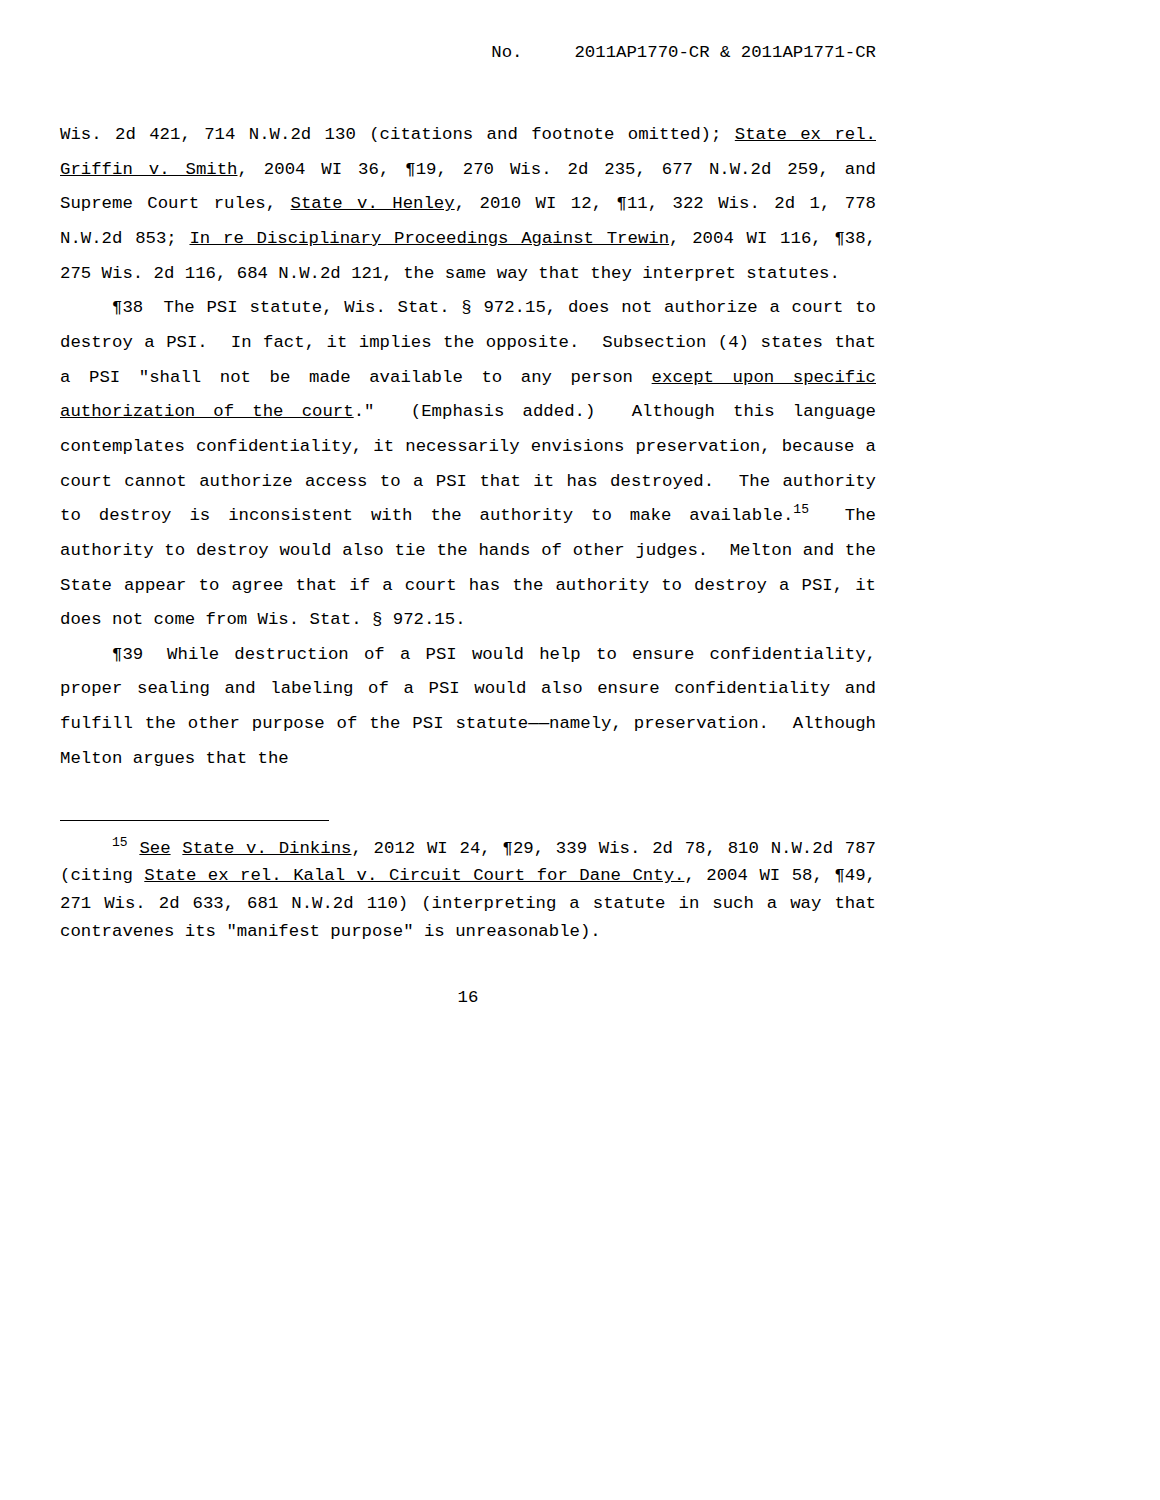No. 2011AP1770-CR & 2011AP1771-CR
Wis. 2d 421, 714 N.W.2d 130 (citations and footnote omitted); State ex rel. Griffin v. Smith, 2004 WI 36, ¶19, 270 Wis. 2d 235, 677 N.W.2d 259, and Supreme Court rules, State v. Henley, 2010 WI 12, ¶11, 322 Wis. 2d 1, 778 N.W.2d 853; In re Disciplinary Proceedings Against Trewin, 2004 WI 116, ¶38, 275 Wis. 2d 116, 684 N.W.2d 121, the same way that they interpret statutes.
¶38 The PSI statute, Wis. Stat. § 972.15, does not authorize a court to destroy a PSI. In fact, it implies the opposite. Subsection (4) states that a PSI "shall not be made available to any person except upon specific authorization of the court." (Emphasis added.) Although this language contemplates confidentiality, it necessarily envisions preservation, because a court cannot authorize access to a PSI that it has destroyed. The authority to destroy is inconsistent with the authority to make available.15 The authority to destroy would also tie the hands of other judges. Melton and the State appear to agree that if a court has the authority to destroy a PSI, it does not come from Wis. Stat. § 972.15.
¶39 While destruction of a PSI would help to ensure confidentiality, proper sealing and labeling of a PSI would also ensure confidentiality and fulfill the other purpose of the PSI statute——namely, preservation. Although Melton argues that the
15 See State v. Dinkins, 2012 WI 24, ¶29, 339 Wis. 2d 78, 810 N.W.2d 787 (citing State ex rel. Kalal v. Circuit Court for Dane Cnty., 2004 WI 58, ¶49, 271 Wis. 2d 633, 681 N.W.2d 110) (interpreting a statute in such a way that contravenes its "manifest purpose" is unreasonable).
16